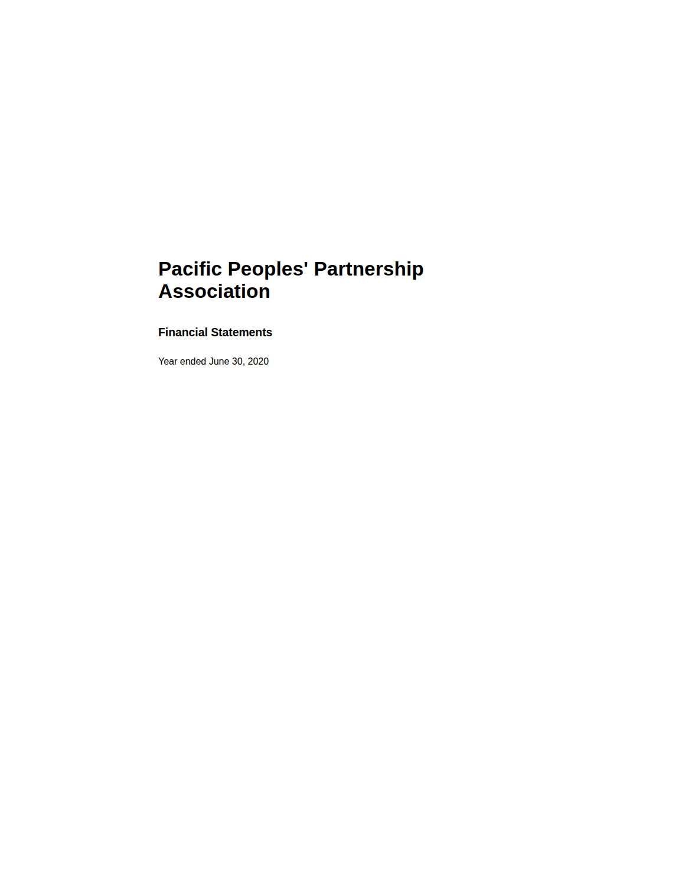Pacific Peoples' Partnership Association
Financial Statements
Year ended June 30, 2020